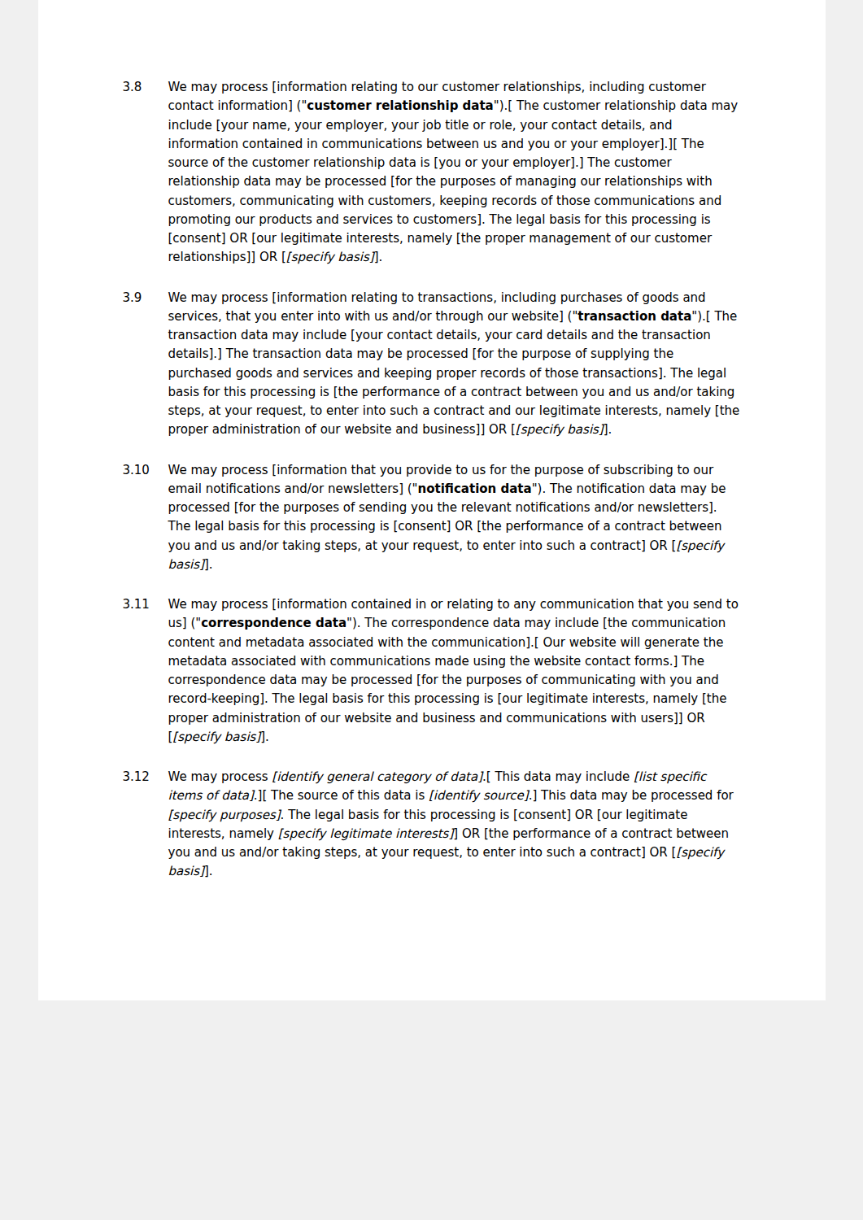3.8 We may process [information relating to our customer relationships, including customer contact information] ("customer relationship data").[ The customer relationship data may include [your name, your employer, your job title or role, your contact details, and information contained in communications between us and you or your employer].][ The source of the customer relationship data is [you or your employer].] The customer relationship data may be processed [for the purposes of managing our relationships with customers, communicating with customers, keeping records of those communications and promoting our products and services to customers]. The legal basis for this processing is [consent] OR [our legitimate interests, namely [the proper management of our customer relationships]] OR [[specify basis]].
3.9 We may process [information relating to transactions, including purchases of goods and services, that you enter into with us and/or through our website] ("transaction data").[ The transaction data may include [your contact details, your card details and the transaction details].] The transaction data may be processed [for the purpose of supplying the purchased goods and services and keeping proper records of those transactions]. The legal basis for this processing is [the performance of a contract between you and us and/or taking steps, at your request, to enter into such a contract and our legitimate interests, namely [the proper administration of our website and business]] OR [[specify basis]].
3.10 We may process [information that you provide to us for the purpose of subscribing to our email notifications and/or newsletters] ("notification data"). The notification data may be processed [for the purposes of sending you the relevant notifications and/or newsletters]. The legal basis for this processing is [consent] OR [the performance of a contract between you and us and/or taking steps, at your request, to enter into such a contract] OR [[specify basis]].
3.11 We may process [information contained in or relating to any communication that you send to us] ("correspondence data"). The correspondence data may include [the communication content and metadata associated with the communication].[ Our website will generate the metadata associated with communications made using the website contact forms.] The correspondence data may be processed [for the purposes of communicating with you and record-keeping]. The legal basis for this processing is [our legitimate interests, namely [the proper administration of our website and business and communications with users]] OR [[specify basis]].
3.12 We may process [identify general category of data].[ This data may include [list specific items of data].][ The source of this data is [identify source].] This data may be processed for [specify purposes]. The legal basis for this processing is [consent] OR [our legitimate interests, namely [specify legitimate interests]] OR [the performance of a contract between you and us and/or taking steps, at your request, to enter into such a contract] OR [[specify basis]].